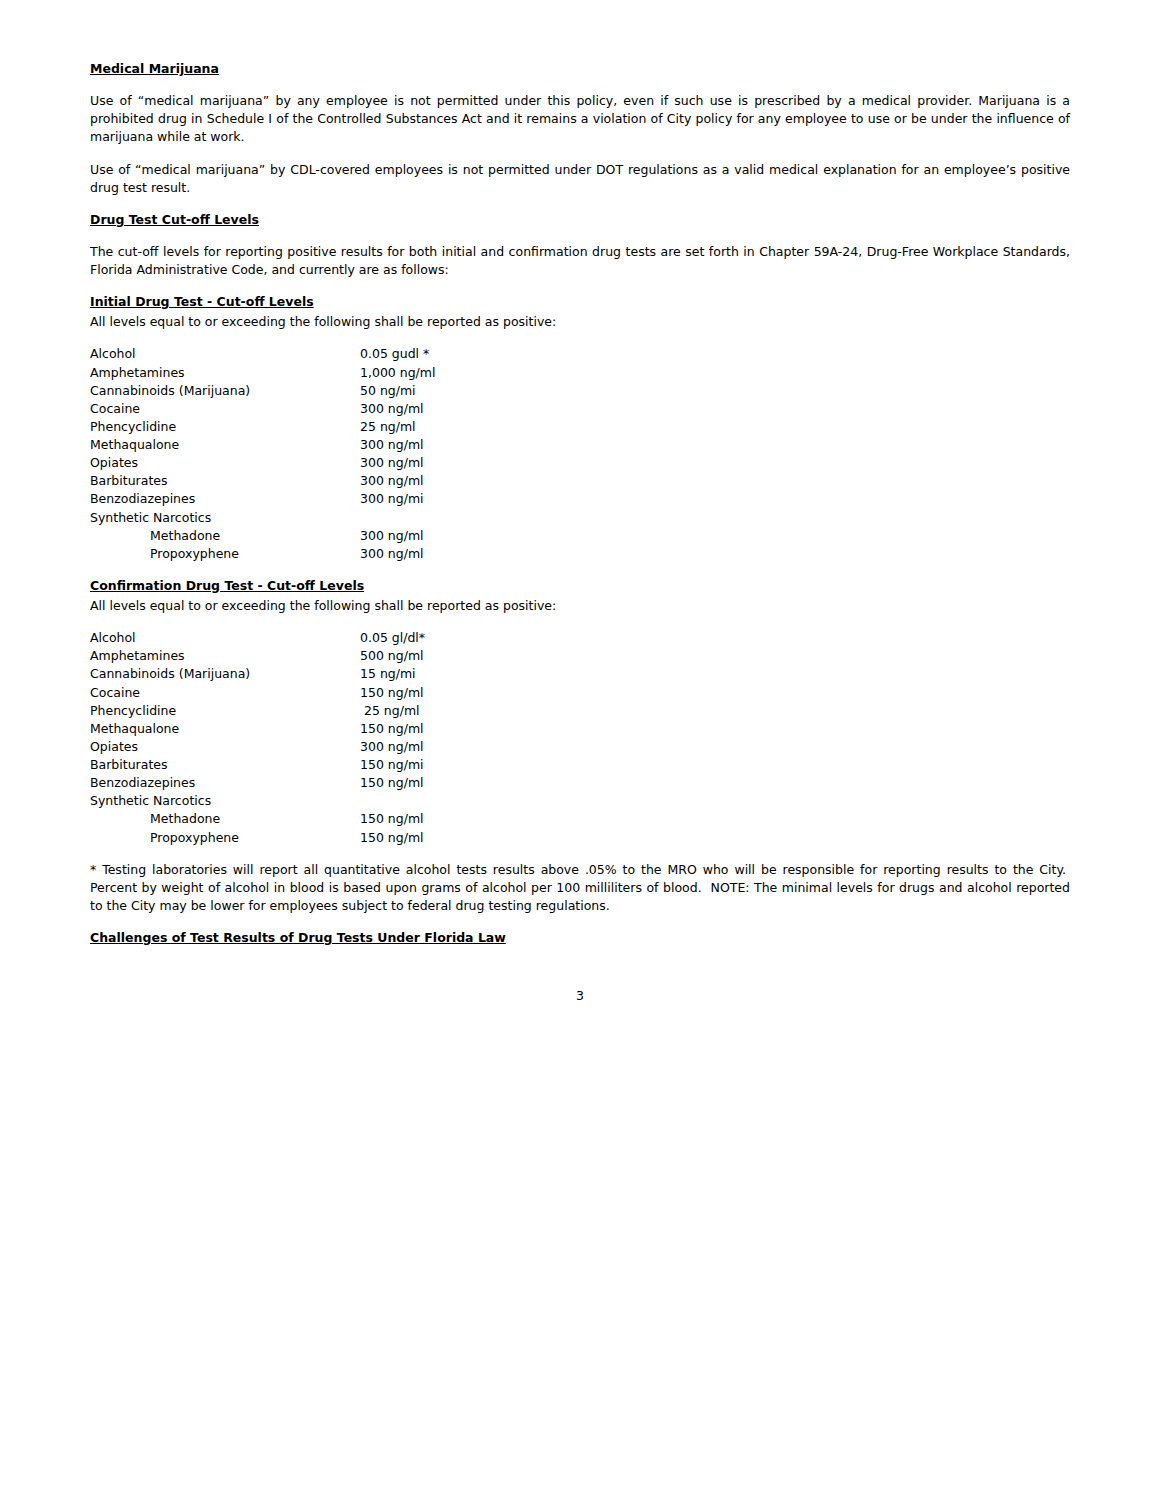Medical Marijuana
Use of “medical marijuana” by any employee is not permitted under this policy, even if such use is prescribed by a medical provider. Marijuana is a prohibited drug in Schedule I of the Controlled Substances Act and it remains a violation of City policy for any employee to use or be under the influence of marijuana while at work.
Use of “medical marijuana” by CDL-covered employees is not permitted under DOT regulations as a valid medical explanation for an employee’s positive drug test result.
Drug Test Cut-off Levels
The cut-off levels for reporting positive results for both initial and confirmation drug tests are set forth in Chapter 59A-24, Drug-Free Workplace Standards, Florida Administrative Code, and currently are as follows:
Initial Drug Test - Cut-off Levels
All levels equal to or exceeding the following shall be reported as positive:
| Alcohol | 0.05 gudl * |
| Amphetamines | 1,000 ng/ml |
| Cannabinoids (Marijuana) | 50 ng/mi |
| Cocaine | 300 ng/ml |
| Phencyclidine | 25 ng/ml |
| Methaqualone | 300 ng/ml |
| Opiates | 300 ng/ml |
| Barbiturates | 300 ng/ml |
| Benzodiazepines | 300 ng/mi |
| Synthetic Narcotics | |
| Methadone | 300 ng/ml |
| Propoxyphene | 300 ng/ml |
Confirmation Drug Test - Cut-off Levels
All levels equal to or exceeding the following shall be reported as positive:
| Alcohol | 0.05 gl/dl* |
| Amphetamines | 500 ng/ml |
| Cannabinoids (Marijuana) | 15 ng/mi |
| Cocaine | 150 ng/ml |
| Phencyclidine | 25 ng/ml |
| Methaqualone | 150 ng/ml |
| Opiates | 300 ng/ml |
| Barbiturates | 150 ng/mi |
| Benzodiazepines | 150 ng/ml |
| Synthetic Narcotics | |
| Methadone | 150 ng/ml |
| Propoxyphene | 150 ng/ml |
* Testing laboratories will report all quantitative alcohol tests results above .05% to the MRO who will be responsible for reporting results to the City. Percent by weight of alcohol in blood is based upon grams of alcohol per 100 milliliters of blood. NOTE: The minimal levels for drugs and alcohol reported to the City may be lower for employees subject to federal drug testing regulations.
Challenges of Test Results of Drug Tests Under Florida Law
3